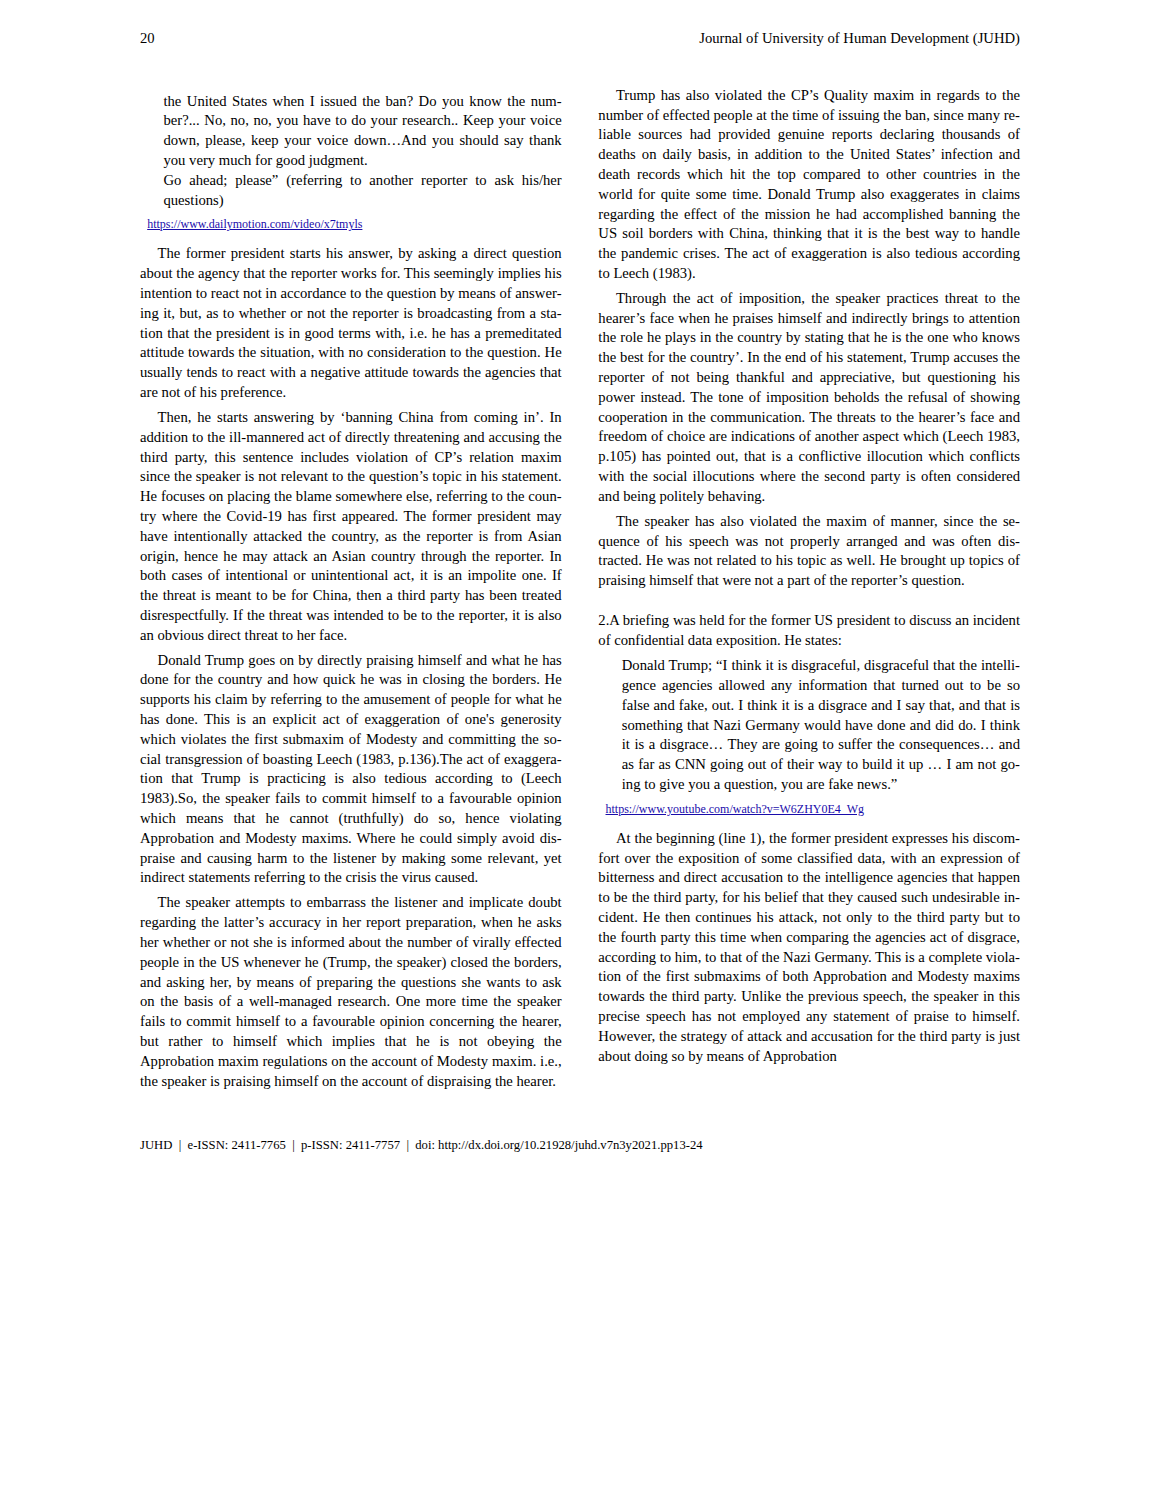20
Journal of University of Human Development (JUHD)
the United States when I issued the ban? Do you know the number?... No, no, no, you have to do your research.. Keep your voice down, please, keep your voice down…And you should say thank you very much for good judgment.
Go ahead; please” (referring to another reporter to ask his/her questions)
https://www.dailymotion.com/video/x7tmyls
The former president starts his answer, by asking a direct question about the agency that the reporter works for. This seemingly implies his intention to react not in accordance to the question by means of answering it, but, as to whether or not the reporter is broadcasting from a station that the president is in good terms with, i.e. he has a premeditated attitude towards the situation, with no consideration to the question. He usually tends to react with a negative attitude towards the agencies that are not of his preference.
Then, he starts answering by ‘banning China from coming in’. In addition to the ill-mannered act of directly threatening and accusing the third party, this sentence includes violation of CP’s relation maxim since the speaker is not relevant to the question’s topic in his statement. He focuses on placing the blame somewhere else, referring to the country where the Covid-19 has first appeared. The former president may have intentionally attacked the country, as the reporter is from Asian origin, hence he may attack an Asian country through the reporter. In both cases of intentional or unintentional act, it is an impolite one. If the threat is meant to be for China, then a third party has been treated disrespectfully. If the threat was intended to be to the reporter, it is also an obvious direct threat to her face.
Donald Trump goes on by directly praising himself and what he has done for the country and how quick he was in closing the borders. He supports his claim by referring to the amusement of people for what he has done. This is an explicit act of exaggeration of one's generosity which violates the first submaxim of Modesty and committing the social transgression of boasting Leech (1983, p.136).The act of exaggeration that Trump is practicing is also tedious according to (Leech 1983).So, the speaker fails to commit himself to a favourable opinion which means that he cannot (truthfully) do so, hence violating Approbation and Modesty maxims. Where he could simply avoid dispraise and causing harm to the listener by making some relevant, yet indirect statements referring to the crisis the virus caused.
The speaker attempts to embarrass the listener and implicate doubt regarding the latter’s accuracy in her report preparation, when he asks her whether or not she is informed about the number of virally effected people in the US whenever he (Trump, the speaker) closed the borders, and asking her, by means of preparing the questions she wants to ask on the basis of a well-managed research. One more time the speaker fails to commit himself to a favourable opinion concerning the hearer, but rather to himself which implies that he is not obeying the Approbation maxim regulations on the account of Modesty maxim. i.e., the speaker is praising himself on the account of dispraising the hearer.
Trump has also violated the CP’s Quality maxim in regards to the number of effected people at the time of issuing the ban, since many reliable sources had provided genuine reports declaring thousands of deaths on daily basis, in addition to the United States’ infection and death records which hit the top compared to other countries in the world for quite some time. Donald Trump also exaggerates in claims regarding the effect of the mission he had accomplished banning the US soil borders with China, thinking that it is the best way to handle the pandemic crises. The act of exaggeration is also tedious according to Leech (1983).
Through the act of imposition, the speaker practices threat to the hearer’s face when he praises himself and indirectly brings to attention the role he plays in the country by stating that he is the one who knows the best for the country’. In the end of his statement, Trump accuses the reporter of not being thankful and appreciative, but questioning his power instead. The tone of imposition beholds the refusal of showing cooperation in the communication. The threats to the hearer’s face and freedom of choice are indications of another aspect which (Leech 1983, p.105) has pointed out, that is a conflictive illocution which conflicts with the social illocutions where the second party is often considered and being politely behaving.
The speaker has also violated the maxim of manner, since the sequence of his speech was not properly arranged and was often distracted. He was not related to his topic as well. He brought up topics of praising himself that were not a part of the reporter’s question.
2.A briefing was held for the former US president to discuss an incident of confidential data exposition. He states:
Donald Trump; “I think it is disgraceful, disgraceful that the intelligence agencies allowed any information that turned out to be so false and fake, out. I think it is a disgrace and I say that, and that is something that Nazi Germany would have done and did do. I think it is a disgrace… They are going to suffer the consequences… and as far as CNN going out of their way to build it up … I am not going to give you a question, you are fake news.”
https://www.youtube.com/watch?v=W6ZHY0E4_Wg
At the beginning (line 1), the former president expresses his discomfort over the exposition of some classified data, with an expression of bitterness and direct accusation to the intelligence agencies that happen to be the third party, for his belief that they caused such undesirable incident. He then continues his attack, not only to the third party but to the fourth party this time when comparing the agencies act of disgrace, according to him, to that of the Nazi Germany. This is a complete violation of the first submaxims of both Approbation and Modesty maxims towards the third party. Unlike the previous speech, the speaker in this precise speech has not employed any statement of praise to himself. However, the strategy of attack and accusation for the third party is just about doing so by means of Approbation
JUHD | e-ISSN: 2411-7765 | p-ISSN: 2411-7757 | doi: http://dx.doi.org/10.21928/juhd.v7n3y2021.pp13-24